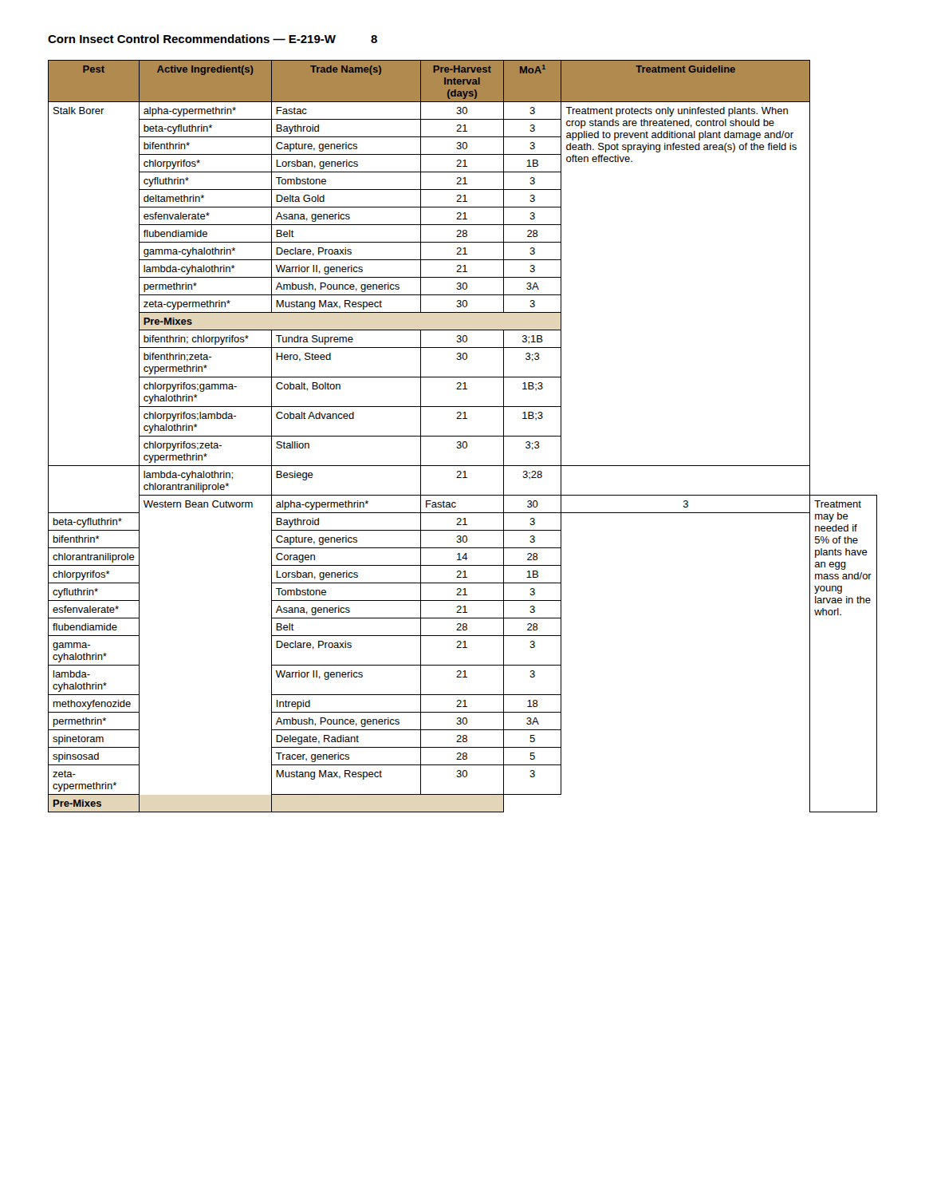Corn Insect Control Recommendations — E-219-W 8
| Pest | Active Ingredient(s) | Trade Name(s) | Pre-Harvest Interval (days) | MoA 1 | Treatment Guideline |
| --- | --- | --- | --- | --- | --- |
| Stalk Borer | alpha-cypermethrin* | Fastac | 30 | 3 | Treatment protects only uninfested plants. When crop stands are threatened, control should be applied to prevent additional plant damage and/or death. Spot spraying infested area(s) of the field is often effective. |
| beta-cyfluthrin* | Baythroid | 21 | 3 |
| bifenthrin* | Capture, generics | 30 | 3 |
| chlorpyrifos* | Lorsban, generics | 21 | 1B |
| cyfluthrin* | Tombstone | 21 | 3 |
| deltamethrin* | Delta Gold | 21 | 3 |
| esfenvalerate* | Asana, generics | 21 | 3 |
| flubendiamide | Belt | 28 | 28 |
| gamma-cyhalothrin* | Declare, Proaxis | 21 | 3 |
| lambda-cyhalothrin* | Warrior II, generics | 21 | 3 |
| permethrin* | Ambush, Pounce, generics | 30 | 3A |
| zeta-cypermethrin* | Mustang Max, Respect | 30 | 3 |
| Pre-Mixes |
| bifenthrin; chlorpyrifos* | Tundra Supreme | 30 | 3;1B |
| bifenthrin;zeta-cypermethrin* | Hero, Steed | 30 | 3;3 |
| chlorpyrifos;gamma-cyhalothrin* | Cobalt, Bolton | 21 | 1B;3 |
| chlorpyrifos;lambda-cyhalothrin* | Cobalt Advanced | 21 | 1B;3 |
| chlorpyrifos;zeta-cypermethrin* | Stallion | 30 | 3;3 |
| | lambda-cyhalothrin; chlorantraniliprole* | Besiege | 21 | 3;28 | |
| Western Bean Cutworm | alpha-cypermethrin* | Fastac | 30 | 3 | Treatment may be needed if 5% of the plants have an egg mass and/or young larvae in the whorl. |
| beta-cyfluthrin* | Baythroid | 21 | 3 |
| bifenthrin* | Capture, generics | 30 | 3 |
| chlorantraniliprole | Coragen | 14 | 28 |
| chlorpyrifos* | Lorsban, generics | 21 | 1B |
| cyfluthrin* | Tombstone | 21 | 3 |
| esfenvalerate* | Asana, generics | 21 | 3 |
| flubendiamide | Belt | 28 | 28 |
| gamma-cyhalothrin* | Declare, Proaxis | 21 | 3 |
| lambda-cyhalothrin* | Warrior II, generics | 21 | 3 |
| methoxyfenozide | Intrepid | 21 | 18 |
| permethrin* | Ambush, Pounce, generics | 30 | 3A |
| spinetoram | Delegate, Radiant | 28 | 5 |
| spinsosad | Tracer, generics | 28 | 5 |
| zeta-cypermethrin* | Mustang Max, Respect | 30 | 3 |
| Pre-Mixes |